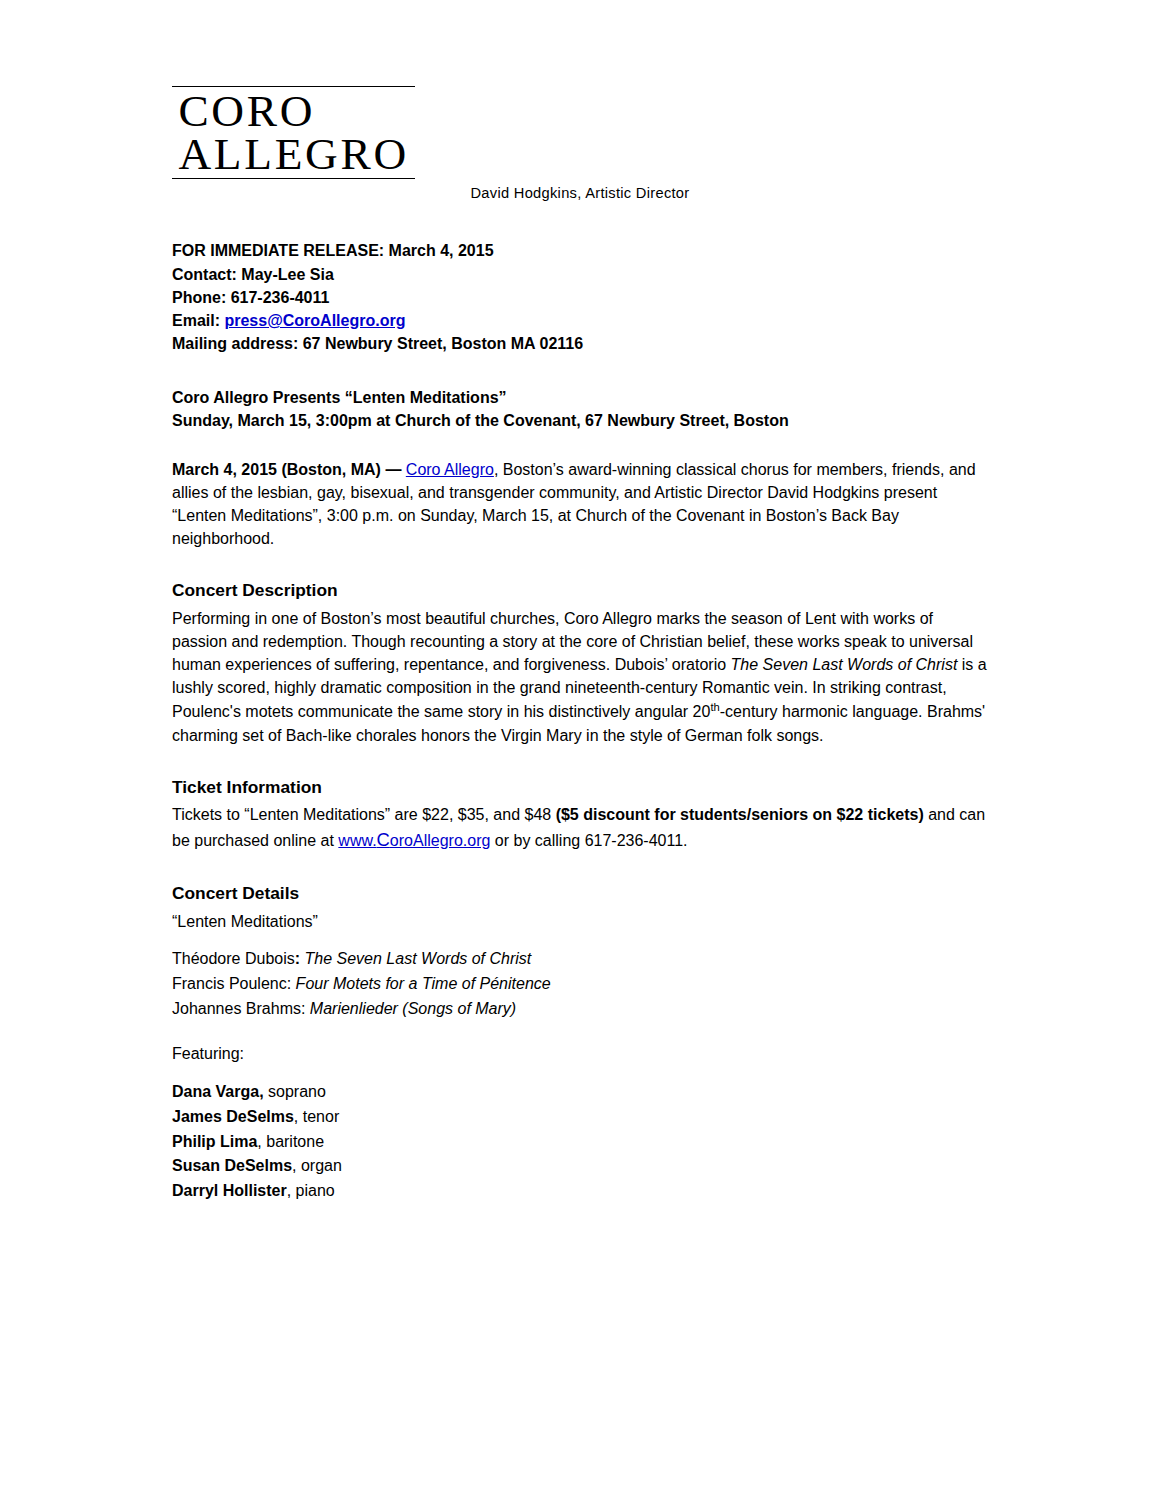CORO
ALLEGRO
David Hodgkins, Artistic Director
FOR IMMEDIATE RELEASE: March 4, 2015
Contact: May-Lee Sia
Phone: 617-236-4011
Email: press@CoroAllegro.org
Mailing address: 67 Newbury Street, Boston MA 02116
Coro Allegro Presents “Lenten Meditations”
Sunday, March 15, 3:00pm at Church of the Covenant, 67 Newbury Street, Boston
March 4, 2015 (Boston, MA) — Coro Allegro, Boston’s award-winning classical chorus for members, friends, and allies of the lesbian, gay, bisexual, and transgender community, and Artistic Director David Hodgkins present “Lenten Meditations”, 3:00 p.m. on Sunday, March 15, at Church of the Covenant in Boston’s Back Bay neighborhood.
Concert Description
Performing in one of Boston’s most beautiful churches, Coro Allegro marks the season of Lent with works of passion and redemption. Though recounting a story at the core of Christian belief, these works speak to universal human experiences of suffering, repentance, and forgiveness. Dubois’ oratorio The Seven Last Words of Christ is a lushly scored, highly dramatic composition in the grand nineteenth-century Romantic vein. In striking contrast, Poulenc's motets communicate the same story in his distinctively angular 20th-century harmonic language. Brahms' charming set of Bach-like chorales honors the Virgin Mary in the style of German folk songs.
Ticket Information
Tickets to “Lenten Meditations” are $22, $35, and $48 ($5 discount for students/seniors on $22 tickets) and can be purchased online at www.CoroAllegro.org or by calling 617-236-4011.
Concert Details
“Lenten Meditations”
Théodore Dubois: The Seven Last Words of Christ
Francis Poulenc: Four Motets for a Time of Pénitence
Johannes Brahms: Marienlieder (Songs of Mary)
Featuring:
Dana Varga, soprano
James DeSelms, tenor
Philip Lima, baritone
Susan DeSelms, organ
Darryl Hollister, piano